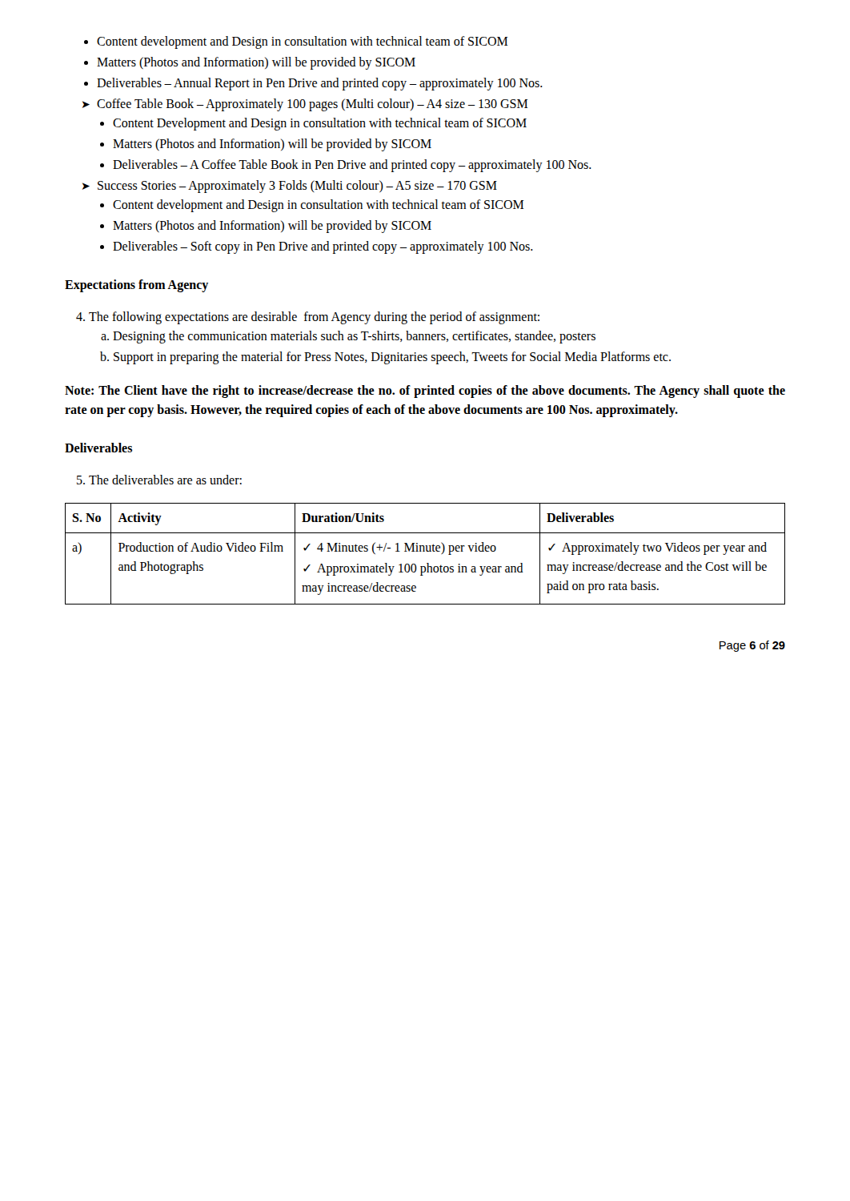Content development and Design in consultation with technical team of SICOM
Matters (Photos and Information) will be provided by SICOM
Deliverables – Annual Report in Pen Drive and printed copy – approximately 100 Nos.
Coffee Table Book – Approximately 100 pages (Multi colour) – A4 size – 130 GSM
Content Development and Design in consultation with technical team of SICOM
Matters (Photos and Information) will be provided by SICOM
Deliverables – A Coffee Table Book in Pen Drive and printed copy – approximately 100 Nos.
Success Stories – Approximately 3 Folds (Multi colour) – A5 size – 170 GSM
Content development and Design in consultation with technical team of SICOM
Matters (Photos and Information) will be provided by SICOM
Deliverables – Soft copy in Pen Drive and printed copy – approximately 100 Nos.
Expectations from Agency
The following expectations are desirable from Agency during the period of assignment:
Designing the communication materials such as T-shirts, banners, certificates, standee, posters
Support in preparing the material for Press Notes, Dignitaries speech, Tweets for Social Media Platforms etc.
Note: The Client have the right to increase/decrease the no. of printed copies of the above documents. The Agency shall quote the rate on per copy basis. However, the required copies of each of the above documents are 100 Nos. approximately.
Deliverables
The deliverables are as under:
| S. No | Activity | Duration/Units | Deliverables |
| --- | --- | --- | --- |
| a) | Production of Audio Video Film and Photographs | 4 Minutes (+/- 1 Minute) per video Approximately 100 photos in a year and may increase/decrease | Approximately two Videos per year and may increase/decrease and the Cost will be paid on pro rata basis. |
Page 6 of 29